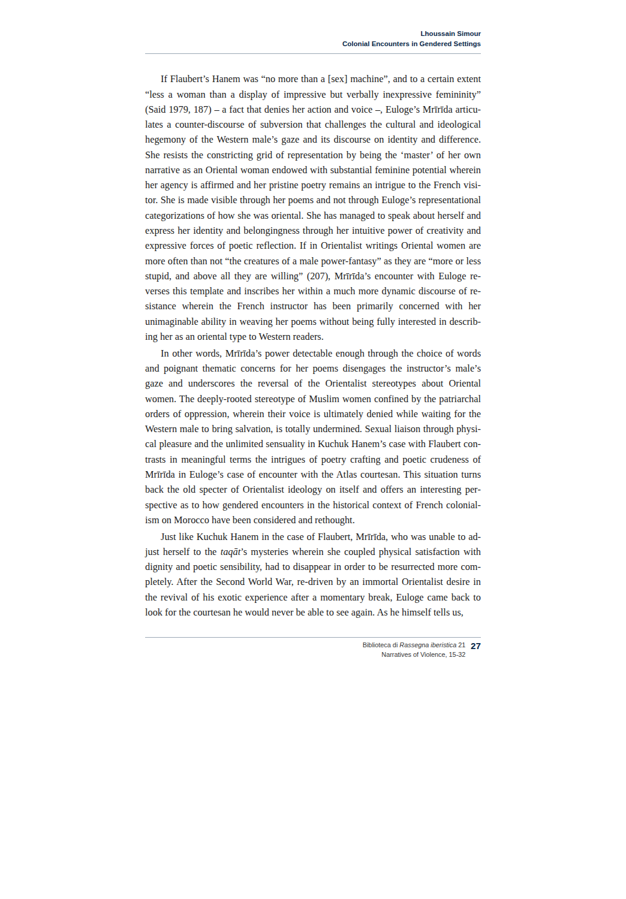Lhoussain Simour Colonial Encounters in Gendered Settings
If Flaubert’s Hanem was “no more than a [sex] machine”, and to a certain extent “less a woman than a display of impressive but verbally inexpressive femininity” (Said 1979, 187) – a fact that denies her action and voice –, Euloge’s Mrīrīda articulates a counter-discourse of subversion that challenges the cultural and ideological hegemony of the Western male’s gaze and its discourse on identity and difference. She resists the constricting grid of representation by being the ‘master’ of her own narrative as an Oriental woman endowed with substantial feminine potential wherein her agency is affirmed and her pristine poetry remains an intrigue to the French visitor. She is made visible through her poems and not through Euloge’s representational categorizations of how she was oriental. She has managed to speak about herself and express her identity and belongingness through her intuitive power of creativity and expressive forces of poetic reflection. If in Orientalist writings Oriental women are more often than not “the creatures of a male power-fantasy” as they are “more or less stupid, and above all they are willing” (207), Mrīrīda’s encounter with Euloge reverses this template and inscribes her within a much more dynamic discourse of resistance wherein the French instructor has been primarily concerned with her unimaginable ability in weaving her poems without being fully interested in describing her as an oriental type to Western readers.
In other words, Mrīrīda’s power detectable enough through the choice of words and poignant thematic concerns for her poems disengages the instructor’s male’s gaze and underscores the reversal of the Orientalist stereotypes about Oriental women. The deeply-rooted stereotype of Muslim women confined by the patriarchal orders of oppression, wherein their voice is ultimately denied while waiting for the Western male to bring salvation, is totally undermined. Sexual liaison through physical pleasure and the unlimited sensuality in Kuchuk Hanem’s case with Flaubert contrasts in meaningful terms the intrigues of poetry crafting and poetic crudeness of Mrīrīda in Euloge’s case of encounter with the Atlas courtesan. This situation turns back the old specter of Orientalist ideology on itself and offers an interesting perspective as to how gendered encounters in the historical context of French colonialism on Morocco have been considered and rethought.
Just like Kuchuk Hanem in the case of Flaubert, Mrīrīda, who was unable to adjust herself to the taqāt’s mysteries wherein she coupled physical satisfaction with dignity and poetic sensibility, had to disappear in order to be resurrected more completely. After the Second World War, re-driven by an immortal Orientalist desire in the revival of his exotic experience after a momentary break, Euloge came back to look for the courtesan he would never be able to see again. As he himself tells us,
Biblioteca di Rassegna iberistica 21
Narratives of Violence, 15-32
27